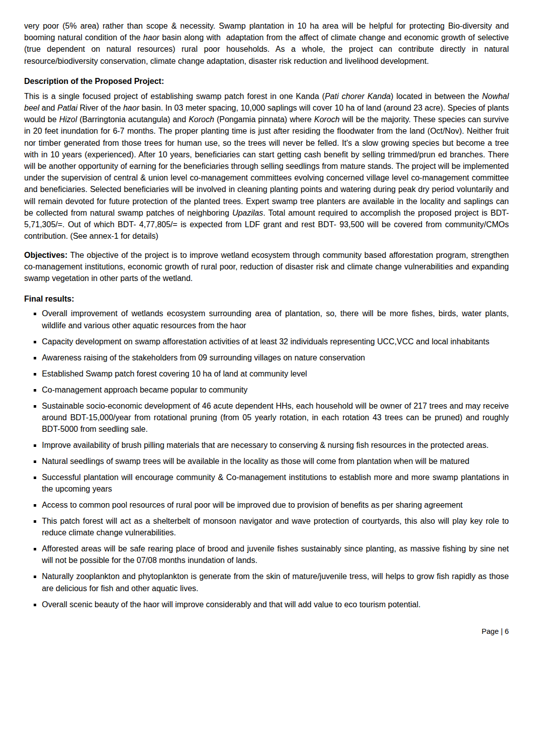very poor (5% area) rather than scope & necessity. Swamp plantation in 10 ha area will be helpful for protecting Bio-diversity and booming natural condition of the haor basin along with adaptation from the affect of climate change and economic growth of selective (true dependent on natural resources) rural poor households. As a whole, the project can contribute directly in natural resource/biodiversity conservation, climate change adaptation, disaster risk reduction and livelihood development.
Description of the Proposed Project:
This is a single focused project of establishing swamp patch forest in one Kanda (Pati chorer Kanda) located in between the Nowhal beel and Patlai River of the haor basin. In 03 meter spacing, 10,000 saplings will cover 10 ha of land (around 23 acre). Species of plants would be Hizol (Barringtonia acutangula) and Koroch (Pongamia pinnata) where Koroch will be the majority. These species can survive in 20 feet inundation for 6-7 months. The proper planting time is just after residing the floodwater from the land (Oct/Nov). Neither fruit nor timber generated from those trees for human use, so the trees will never be felled. It's a slow growing species but become a tree with in 10 years (experienced). After 10 years, beneficiaries can start getting cash benefit by selling trimmed/prun ed branches. There will be another opportunity of earning for the beneficiaries through selling seedlings from mature stands. The project will be implemented under the supervision of central & union level co-management committees evolving concerned village level co-management committee and beneficiaries. Selected beneficiaries will be involved in cleaning planting points and watering during peak dry period voluntarily and will remain devoted for future protection of the planted trees. Expert swamp tree planters are available in the locality and saplings can be collected from natural swamp patches of neighboring Upazilas. Total amount required to accomplish the proposed project is BDT-5,71,305/=. Out of which BDT- 4,77,805/= is expected from LDF grant and rest BDT- 93,500 will be covered from community/CMOs contribution. (See annex-1 for details)
Objectives: The objective of the project is to improve wetland ecosystem through community based afforestation program, strengthen co-management institutions, economic growth of rural poor, reduction of disaster risk and climate change vulnerabilities and expanding swamp vegetation in other parts of the wetland.
Final results:
Overall improvement of wetlands ecosystem surrounding area of plantation, so, there will be more fishes, birds, water plants, wildlife and various other aquatic resources from the haor
Capacity development on swamp afforestation activities of at least 32 individuals representing UCC,VCC and local inhabitants
Awareness raising of the stakeholders from 09 surrounding villages on nature conservation
Established Swamp patch forest covering 10 ha of land at community level
Co-management approach became popular to community
Sustainable socio-economic development of 46 acute dependent HHs, each household will be owner of 217 trees and may receive around BDT-15,000/year from rotational pruning (from 05 yearly rotation, in each rotation 43 trees can be pruned) and roughly BDT-5000 from seedling sale.
Improve availability of brush pilling materials that are necessary to conserving & nursing fish resources in the protected areas.
Natural seedlings of swamp trees will be available in the locality as those will come from plantation when will be matured
Successful plantation will encourage community & Co-management institutions to establish more and more swamp plantations in the upcoming years
Access to common pool resources of rural poor will be improved due to provision of benefits as per sharing agreement
This patch forest will act as a shelterbelt of monsoon navigator and wave protection of courtyards, this also will play key role to reduce climate change vulnerabilities.
Afforested areas will be safe rearing place of brood and juvenile fishes sustainably since planting, as massive fishing by sine net will not be possible for the 07/08 months inundation of lands.
Naturally zooplankton and phytoplankton is generate from the skin of mature/juvenile tress, will helps to grow fish rapidly as those are delicious for fish and other aquatic lives.
Overall scenic beauty of the haor will improve considerably and that will add value to eco tourism potential.
Page | 6